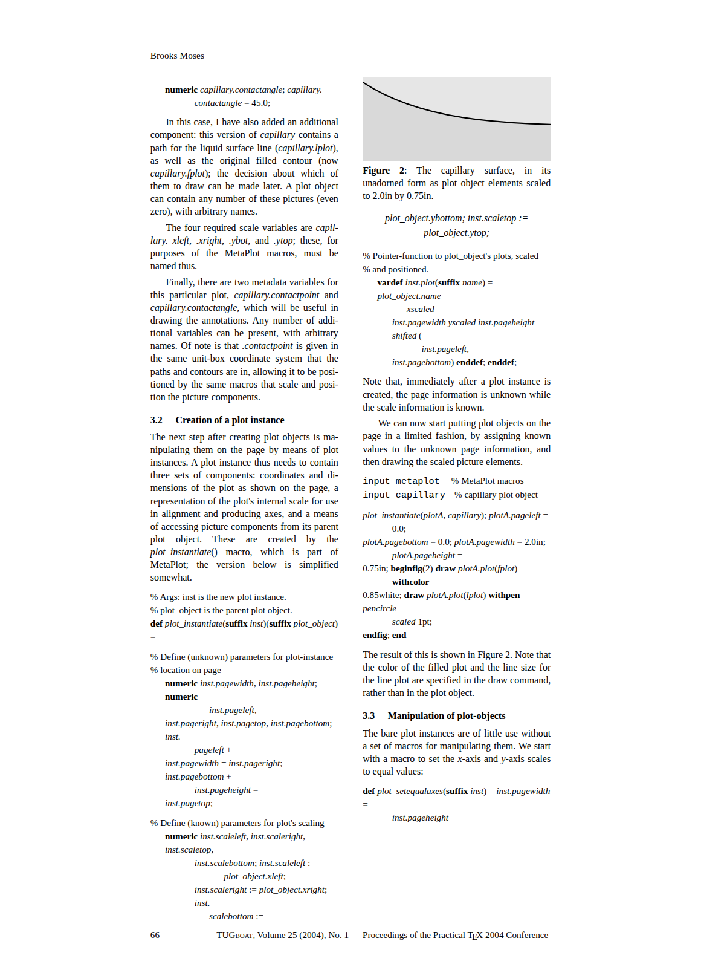Brooks Moses
numeric capillary.contactangle; capillary. contactangle = 45.0;
In this case, I have also added an additional component: this version of capillary contains a path for the liquid surface line (capillary.lplot), as well as the original filled contour (now capillary.fplot); the decision about which of them to draw can be made later. A plot object can contain any number of these pictures (even zero), with arbitrary names.
The four required scale variables are capillary. xleft, .xright, .ybot, and .ytop; these, for purposes of the MetaPlot macros, must be named thus.
Finally, there are two metadata variables for this particular plot, capillary.contactpoint and capillary.contactangle, which will be useful in drawing the annotations. Any number of additional variables can be present, with arbitrary names. Of note is that .contactpoint is given in the same unit-box coordinate system that the paths and contours are in, allowing it to be positioned by the same macros that scale and position the picture components.
3.2 Creation of a plot instance
The next step after creating plot objects is manipulating them on the page by means of plot instances. A plot instance thus needs to contain three sets of components: coordinates and dimensions of the plot as shown on the page, a representation of the plot's internal scale for use in alignment and producing axes, and a means of accessing picture components from its parent plot object. These are created by the plot_instantiate() macro, which is part of MetaPlot; the version below is simplified somewhat.
% Args: inst is the new plot instance. % plot_object is the parent plot object. def plot_instantiate(suffix inst)(suffix plot_object) =
% Define (unknown) parameters for plot-instance % location on page numeric inst.pagewidth, inst.pageheight; numeric inst.pageleft, inst.pageright, inst.pagetop, inst.pagebottom; inst. pageleft + inst.pagewidth = inst.pageright; inst.pagebottom + inst.pageheight = inst.pagetop;
% Define (known) parameters for plot's scaling numeric inst.scaleleft, inst.scaleright, inst.scaletop, inst.scalebottom; inst.scaleleft := plot_object.xleft; inst.scaleright := plot_object.xright; inst. scalebottom :=
Figure 2: The capillary surface, in its unadorned form as plot object elements scaled to 2.0in by 0.75in.
plot_object.ybottom; inst.scaletop :=
plot_object.ytop;
% Pointer-function to plot_object's plots, scaled % and positioned. vardef inst.plot(suffix name) = plot_object.name xscaled inst.pagewidth yscaled inst.pageheight shifted ( inst.pageleft, inst.pagebottom) enddef; enddef;
Note that, immediately after a plot instance is created, the page information is unknown while the scale information is known.
We can now start putting plot objects on the page in a limited fashion, by assigning known values to the unknown page information, and then drawing the scaled picture elements.
input metaplot % MetaPlot macros input capillary % capillary plot object
plot_instantiate(plotA, capillary); plotA.pageleft = 0.0; plotA.pagebottom = 0.0; plotA.pagewidth = 2.0in; plotA.pageheight = 0.75in; beginfig(2) draw plotA.plot(fplot) withcolor 0.85white; draw plotA.plot(lplot) withpen pencircle scaled 1pt; endfig; end
The result of this is shown in Figure 2. Note that the color of the filled plot and the line size for the line plot are specified in the draw command, rather than in the plot object.
3.3 Manipulation of plot-objects
The bare plot instances are of little use without a set of macros for manipulating them. We start with a macro to set the x-axis and y-axis scales to equal values:
def plot_setequalaxes(suffix inst) = inst.pagewidth = inst.pageheight
66
TUGboat, Volume 25 (2004), No. 1 — Proceedings of the Practical TEX 2004 Conference